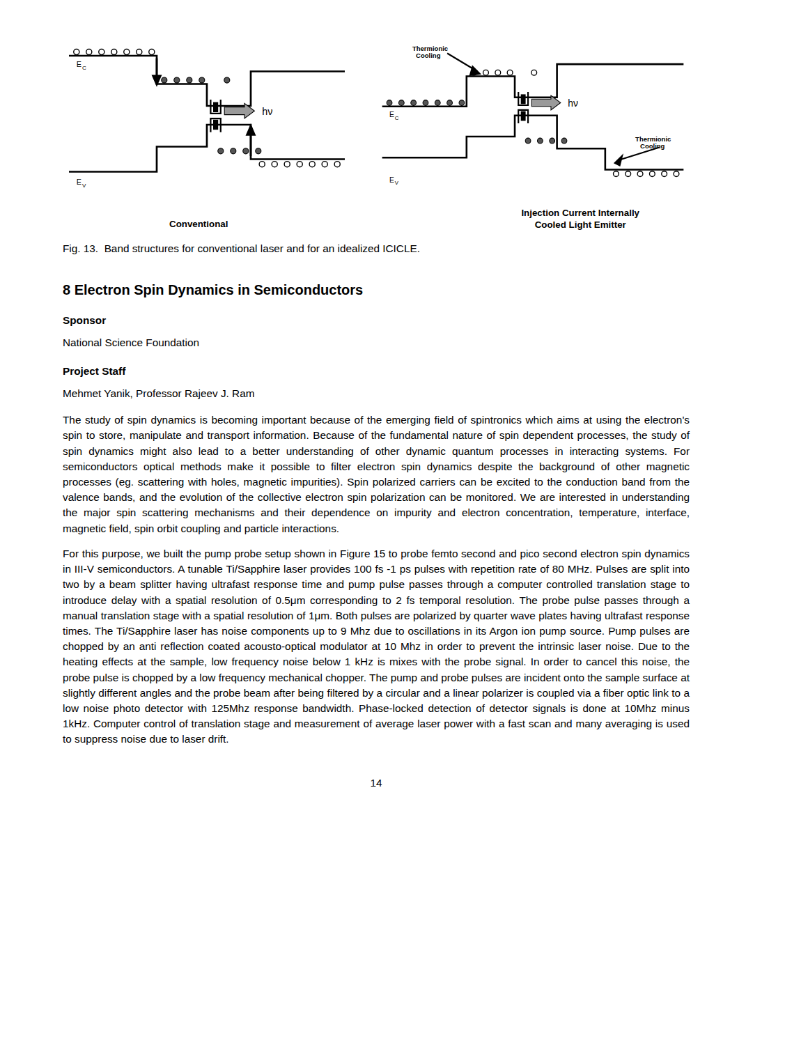hν E C E V hν Thermionic Cooling Thermionic Cooling E C E V
Conventional
Injection Current Internally
Cooled Light Emitter
Fig. 13. Band structures for conventional laser and for an idealized ICICLE.
8 Electron Spin Dynamics in Semiconductors
Sponsor
National Science Foundation
Project Staff
Mehmet Yanik, Professor Rajeev J. Ram
The study of spin dynamics is becoming important because of the emerging field of spintronics which aims at using the electron's spin to store, manipulate and transport information. Because of the fundamental nature of spin dependent processes, the study of spin dynamics might also lead to a better understanding of other dynamic quantum processes in interacting systems. For semiconductors optical methods make it possible to filter electron spin dynamics despite the background of other magnetic processes (eg. scattering with holes, magnetic impurities). Spin polarized carriers can be excited to the conduction band from the valence bands, and the evolution of the collective electron spin polarization can be monitored. We are interested in understanding the major spin scattering mechanisms and their dependence on impurity and electron concentration, temperature, interface, magnetic field, spin orbit coupling and particle interactions.
For this purpose, we built the pump probe setup shown in Figure 15 to probe femto second and pico second electron spin dynamics in III-V semiconductors. A tunable Ti/Sapphire laser provides 100 fs -1 ps pulses with repetition rate of 80 MHz. Pulses are split into two by a beam splitter having ultrafast response time and pump pulse passes through a computer controlled translation stage to introduce delay with a spatial resolution of 0.5μm corresponding to 2 fs temporal resolution. The probe pulse passes through a manual translation stage with a spatial resolution of 1μm. Both pulses are polarized by quarter wave plates having ultrafast response times. The Ti/Sapphire laser has noise components up to 9 Mhz due to oscillations in its Argon ion pump source. Pump pulses are chopped by an anti reflection coated acousto-optical modulator at 10 Mhz in order to prevent the intrinsic laser noise. Due to the heating effects at the sample, low frequency noise below 1 kHz is mixes with the probe signal. In order to cancel this noise, the probe pulse is chopped by a low frequency mechanical chopper. The pump and probe pulses are incident onto the sample surface at slightly different angles and the probe beam after being filtered by a circular and a linear polarizer is coupled via a fiber optic link to a low noise photo detector with 125Mhz response bandwidth. Phase-locked detection of detector signals is done at 10Mhz minus 1kHz. Computer control of translation stage and measurement of average laser power with a fast scan and many averaging is used to suppress noise due to laser drift.
14